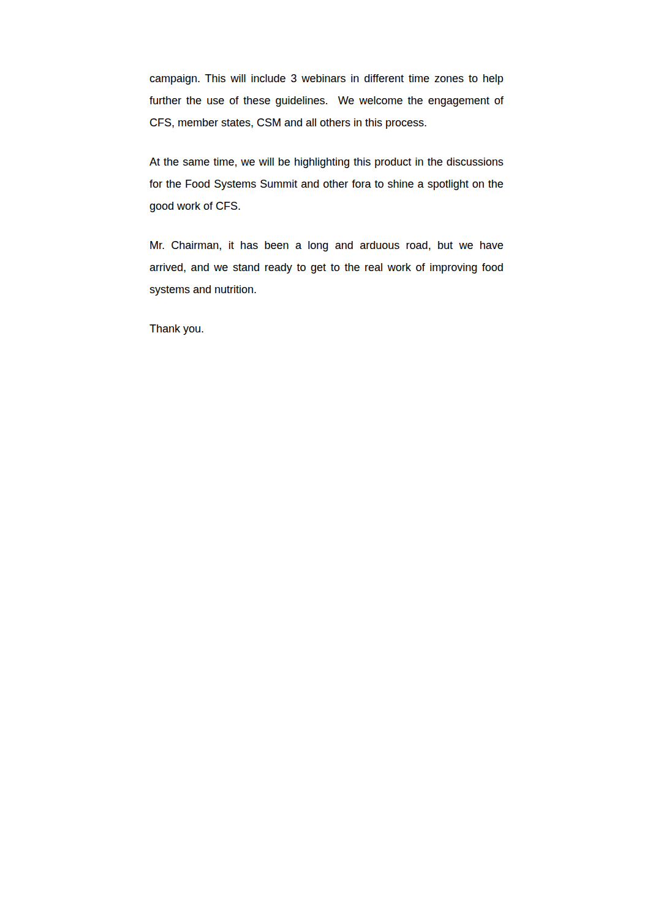campaign. This will include 3 webinars in different time zones to help further the use of these guidelines. We welcome the engagement of CFS, member states, CSM and all others in this process.
At the same time, we will be highlighting this product in the discussions for the Food Systems Summit and other fora to shine a spotlight on the good work of CFS.
Mr. Chairman, it has been a long and arduous road, but we have arrived, and we stand ready to get to the real work of improving food systems and nutrition.
Thank you.